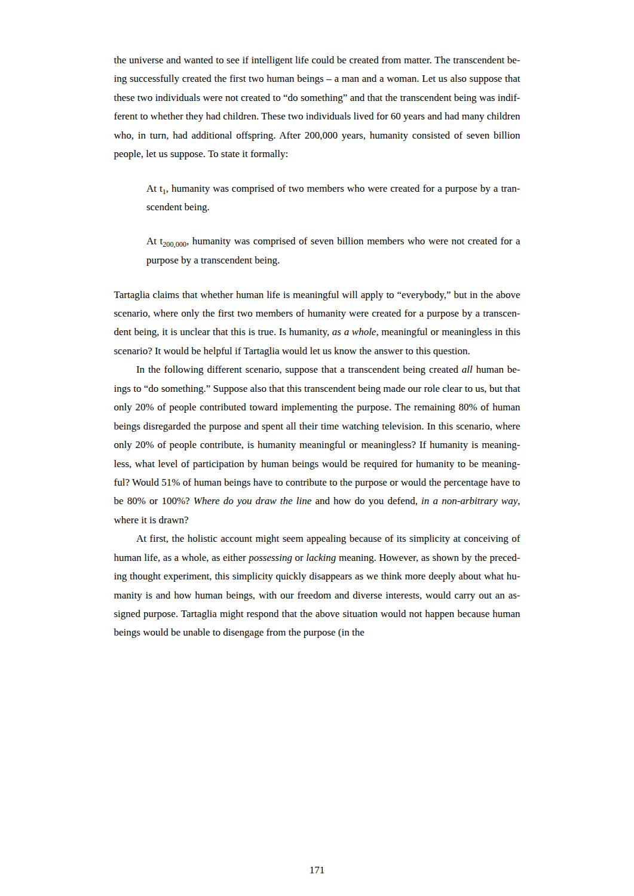the universe and wanted to see if intelligent life could be created from matter. The transcendent being successfully created the first two human beings – a man and a woman. Let us also suppose that these two individuals were not created to “do something” and that the transcendent being was indifferent to whether they had children. These two individuals lived for 60 years and had many children who, in turn, had additional offspring. After 200,000 years, humanity consisted of seven billion people, let us suppose. To state it formally:
At t1, humanity was comprised of two members who were created for a purpose by a transcendent being.
At t200,000, humanity was comprised of seven billion members who were not created for a purpose by a transcendent being.
Tartaglia claims that whether human life is meaningful will apply to “everybody,” but in the above scenario, where only the first two members of humanity were created for a purpose by a transcendent being, it is unclear that this is true. Is humanity, as a whole, meaningful or meaningless in this scenario? It would be helpful if Tartaglia would let us know the answer to this question.
In the following different scenario, suppose that a transcendent being created all human beings to “do something.” Suppose also that this transcendent being made our role clear to us, but that only 20% of people contributed toward implementing the purpose. The remaining 80% of human beings disregarded the purpose and spent all their time watching television. In this scenario, where only 20% of people contribute, is humanity meaningful or meaningless? If humanity is meaningless, what level of participation by human beings would be required for humanity to be meaningful? Would 51% of human beings have to contribute to the purpose or would the percentage have to be 80% or 100%? Where do you draw the line and how do you defend, in a non-arbitrary way, where it is drawn?
At first, the holistic account might seem appealing because of its simplicity at conceiving of human life, as a whole, as either possessing or lacking meaning. However, as shown by the preceding thought experiment, this simplicity quickly disappears as we think more deeply about what humanity is and how human beings, with our freedom and diverse interests, would carry out an assigned purpose. Tartaglia might respond that the above situation would not happen because human beings would be unable to disengage from the purpose (in the
171